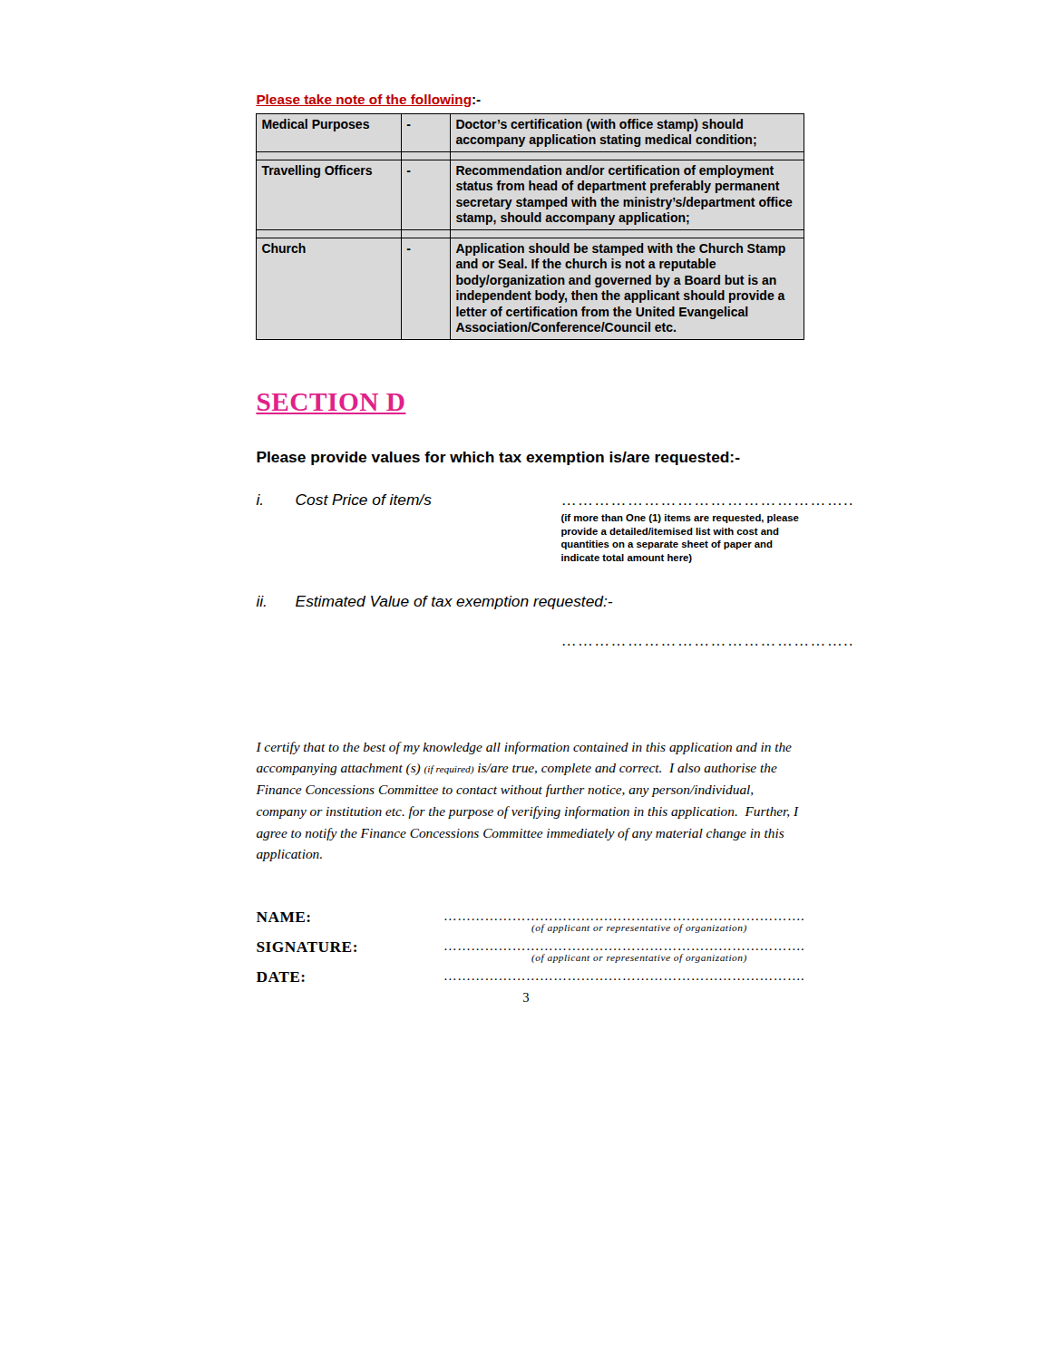Please take note of the following:-
| Medical Purposes | - | Doctor’s certification (with office stamp) should accompany application stating medical condition; |
| Travelling Officers | - | Recommendation and/or certification of employment status from head of department preferably permanent secretary stamped with the ministry’s/department office stamp, should accompany application; |
| Church | - | Application should be stamped with the Church Stamp and or Seal. If the church is not a reputable body/organization and governed by a Board but is an independent body, then the applicant should provide a letter of certification from the United Evangelical Association/Conference/Council etc. |
SECTION D
Please provide values for which tax exemption is/are requested:-
i.
Cost Price of item/s ……………………………………………..
(if more than One (1) items are requested, please provide a detailed/itemised list with cost and quantities on a separate sheet of paper and indicate total amount here)
ii.
Estimated Value of tax exemption requested:-
……………………………………………..
I certify that to the best of my knowledge all information contained in this application and in the accompanying attachment (s) (if required) is/are true, complete and correct. I also authorise the Finance Concessions Committee to contact without further notice, any person/individual, company or institution etc. for the purpose of verifying information in this application. Further, I agree to notify the Finance Concessions Committee immediately of any material change in this application.
| NAME: | ……………………………………………………………………. (of applicant or representative of organization) |
| SIGNATURE: | ……………………………………………………………………. (of applicant or representative of organization) |
| DATE : | ……………………………………………………………………. |
3